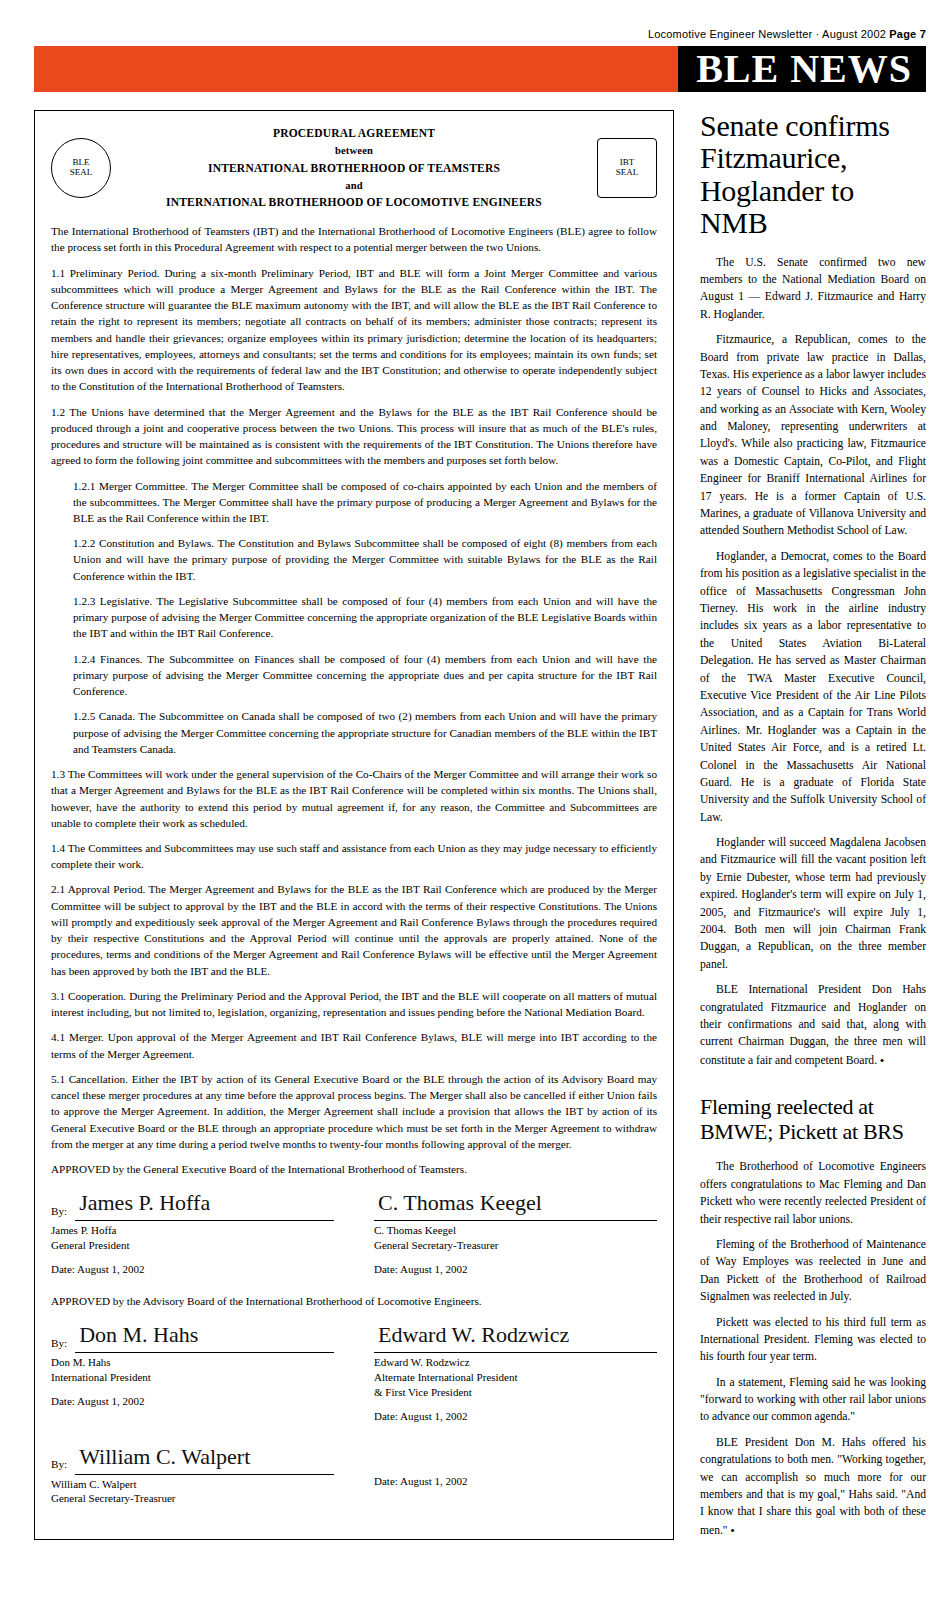Locomotive Engineer Newsletter · August 2002 Page 7
BLE NEWS
BLE
SEAL
PROCEDURAL AGREEMENT
between
INTERNATIONAL BROTHERHOOD OF TEAMSTERS
and
INTERNATIONAL BROTHERHOOD OF LOCOMOTIVE ENGINEERS
IBT
SEAL
The International Brotherhood of Teamsters (IBT) and the International Brotherhood of Locomotive Engineers (BLE) agree to follow the process set forth in this Procedural Agreement with respect to a potential merger between the two Unions.
1.1 Preliminary Period. During a six-month Preliminary Period, IBT and BLE will form a Joint Merger Committee and various subcommittees which will produce a Merger Agreement and Bylaws for the BLE as the Rail Conference within the IBT. The Conference structure will guarantee the BLE maximum autonomy with the IBT, and will allow the BLE as the IBT Rail Conference to retain the right to represent its members; negotiate all contracts on behalf of its members; administer those contracts; represent its members and handle their grievances; organize employees within its primary jurisdiction; determine the location of its headquarters; hire representatives, employees, attorneys and consultants; set the terms and conditions for its employees; maintain its own funds; set its own dues in accord with the requirements of federal law and the IBT Constitution; and otherwise to operate independently subject to the Constitution of the International Brotherhood of Teamsters.
1.2 The Unions have determined that the Merger Agreement and the Bylaws for the BLE as the IBT Rail Conference should be produced through a joint and cooperative process between the two Unions. This process will insure that as much of the BLE's rules, procedures and structure will be maintained as is consistent with the requirements of the IBT Constitution. The Unions therefore have agreed to form the following joint committee and subcommittees with the members and purposes set forth below.
1.2.1 Merger Committee. The Merger Committee shall be composed of co-chairs appointed by each Union and the members of the subcommittees. The Merger Committee shall have the primary purpose of producing a Merger Agreement and Bylaws for the BLE as the Rail Conference within the IBT.
1.2.2 Constitution and Bylaws. The Constitution and Bylaws Subcommittee shall be composed of eight (8) members from each Union and will have the primary purpose of providing the Merger Committee with suitable Bylaws for the BLE as the Rail Conference within the IBT.
1.2.3 Legislative. The Legislative Subcommittee shall be composed of four (4) members from each Union and will have the primary purpose of advising the Merger Committee concerning the appropriate organization of the BLE Legislative Boards within the IBT and within the IBT Rail Conference.
1.2.4 Finances. The Subcommittee on Finances shall be composed of four (4) members from each Union and will have the primary purpose of advising the Merger Committee concerning the appropriate dues and per capita structure for the IBT Rail Conference.
1.2.5 Canada. The Subcommittee on Canada shall be composed of two (2) members from each Union and will have the primary purpose of advising the Merger Committee concerning the appropriate structure for Canadian members of the BLE within the IBT and Teamsters Canada.
1.3 The Committees will work under the general supervision of the Co-Chairs of the Merger Committee and will arrange their work so that a Merger Agreement and Bylaws for the BLE as the IBT Rail Conference will be completed within six months. The Unions shall, however, have the authority to extend this period by mutual agreement if, for any reason, the Committee and Subcommittees are unable to complete their work as scheduled.
1.4 The Committees and Subcommittees may use such staff and assistance from each Union as they may judge necessary to efficiently complete their work.
2.1 Approval Period. The Merger Agreement and Bylaws for the BLE as the IBT Rail Conference which are produced by the Merger Committee will be subject to approval by the IBT and the BLE in accord with the terms of their respective Constitutions. The Unions will promptly and expeditiously seek approval of the Merger Agreement and Rail Conference Bylaws through the procedures required by their respective Constitutions and the Approval Period will continue until the approvals are properly attained. None of the procedures, terms and conditions of the Merger Agreement and Rail Conference Bylaws will be effective until the Merger Agreement has been approved by both the IBT and the BLE.
3.1 Cooperation. During the Preliminary Period and the Approval Period, the IBT and the BLE will cooperate on all matters of mutual interest including, but not limited to, legislation, organizing, representation and issues pending before the National Mediation Board.
4.1 Merger. Upon approval of the Merger Agreement and IBT Rail Conference Bylaws, BLE will merge into IBT according to the terms of the Merger Agreement.
5.1 Cancellation. Either the IBT by action of its General Executive Board or the BLE through the action of its Advisory Board may cancel these merger procedures at any time before the approval process begins. The Merger shall also be cancelled if either Union fails to approve the Merger Agreement. In addition, the Merger Agreement shall include a provision that allows the IBT by action of its General Executive Board or the BLE through an appropriate procedure which must be set forth in the Merger Agreement to withdraw from the merger at any time during a period twelve months to twenty-four months following approval of the merger.
APPROVED by the General Executive Board of the International Brotherhood of Teamsters.
By: James P. Hoffa
James P. Hoffa
General President
Date: August 1, 2002
C. Thomas Keegel
C. Thomas Keegel
General Secretary-Treasurer
Date: August 1, 2002
APPROVED by the Advisory Board of the International Brotherhood of Locomotive Engineers.
By: Don M. Hahs
Don M. Hahs
International President
Date: August 1, 2002
Edward W. Rodzwicz
Edward W. Rodzwicz
Alternate International President
& First Vice President
Date: August 1, 2002
By: William C. Walpert
William C. Walpert
General Secretary-Treasruer
Date: August 1, 2002
Senate confirms Fitzmaurice, Hoglander to NMB
The U.S. Senate confirmed two new members to the National Mediation Board on August 1 — Edward J. Fitzmaurice and Harry R. Hoglander.
Fitzmaurice, a Republican, comes to the Board from private law practice in Dallas, Texas. His experience as a labor lawyer includes 12 years of Counsel to Hicks and Associates, and working as an Associate with Kern, Wooley and Maloney, representing underwriters at Lloyd's. While also practicing law, Fitzmaurice was a Domestic Captain, Co-Pilot, and Flight Engineer for Braniff International Airlines for 17 years. He is a former Captain of U.S. Marines, a graduate of Villanova University and attended Southern Methodist School of Law.
Hoglander, a Democrat, comes to the Board from his position as a legislative specialist in the office of Massachusetts Congressman John Tierney. His work in the airline industry includes six years as a labor representative to the United States Aviation Bi-Lateral Delegation. He has served as Master Chairman of the TWA Master Executive Council, Executive Vice President of the Air Line Pilots Association, and as a Captain for Trans World Airlines. Mr. Hoglander was a Captain in the United States Air Force, and is a retired Lt. Colonel in the Massachusetts Air National Guard. He is a graduate of Florida State University and the Suffolk University School of Law.
Hoglander will succeed Magdalena Jacobsen and Fitzmaurice will fill the vacant position left by Ernie Dubester, whose term had previously expired. Hoglander's term will expire on July 1, 2005, and Fitzmaurice's will expire July 1, 2004. Both men will join Chairman Frank Duggan, a Republican, on the three member panel.
BLE International President Don Hahs congratulated Fitzmaurice and Hoglander on their confirmations and said that, along with current Chairman Duggan, the three men will constitute a fair and competent Board. •
Fleming reelected at BMWE; Pickett at BRS
The Brotherhood of Locomotive Engineers offers congratulations to Mac Fleming and Dan Pickett who were recently reelected President of their respective rail labor unions.
Fleming of the Brotherhood of Maintenance of Way Employes was reelected in June and Dan Pickett of the Brotherhood of Railroad Signalmen was reelected in July.
Pickett was elected to his third full term as International President. Fleming was elected to his fourth four year term.
In a statement, Fleming said he was looking "forward to working with other rail labor unions to advance our common agenda."
BLE President Don M. Hahs offered his congratulations to both men. "Working together, we can accomplish so much more for our members and that is my goal," Hahs said. "And I know that I share this goal with both of these men." •